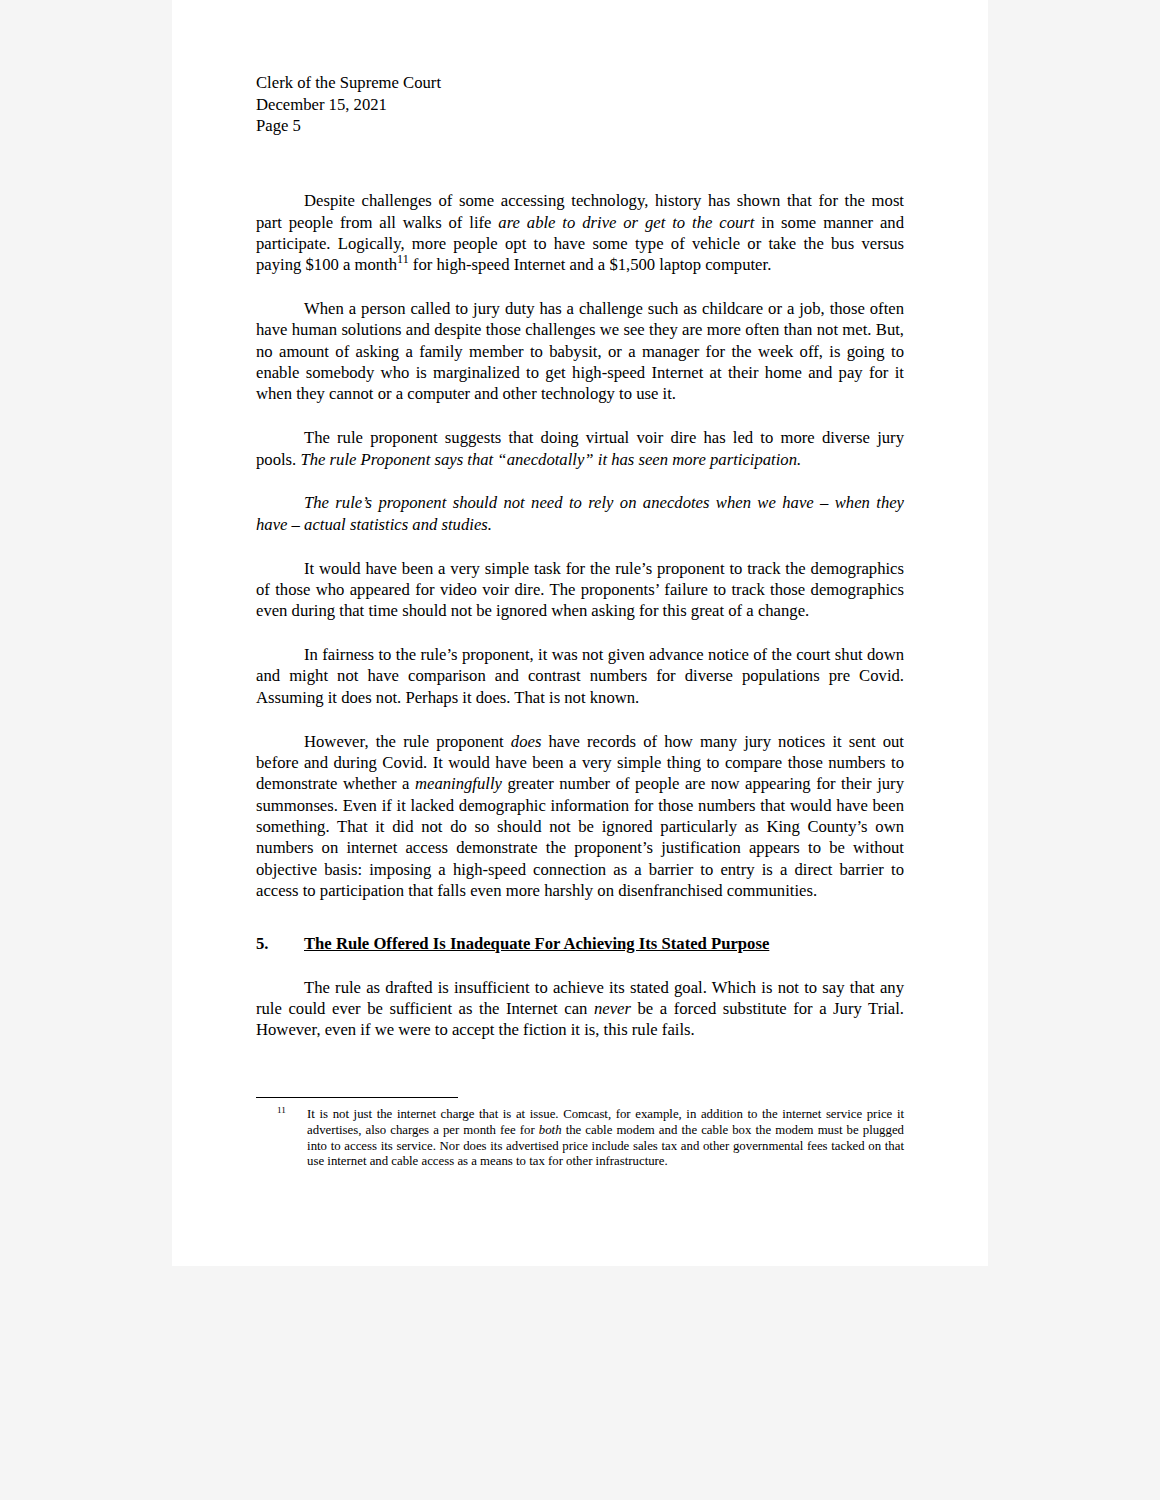Clerk of the Supreme Court
December 15, 2021
Page 5
Despite challenges of some accessing technology, history has shown that for the most part people from all walks of life are able to drive or get to the court in some manner and participate. Logically, more people opt to have some type of vehicle or take the bus versus paying $100 a month11 for high-speed Internet and a $1,500 laptop computer.
When a person called to jury duty has a challenge such as childcare or a job, those often have human solutions and despite those challenges we see they are more often than not met. But, no amount of asking a family member to babysit, or a manager for the week off, is going to enable somebody who is marginalized to get high-speed Internet at their home and pay for it when they cannot or a computer and other technology to use it.
The rule proponent suggests that doing virtual voir dire has led to more diverse jury pools. The rule Proponent says that “anecdotally” it has seen more participation.
The rule’s proponent should not need to rely on anecdotes when we have – when they have – actual statistics and studies.
It would have been a very simple task for the rule’s proponent to track the demographics of those who appeared for video voir dire. The proponents’ failure to track those demographics even during that time should not be ignored when asking for this great of a change.
In fairness to the rule’s proponent, it was not given advance notice of the court shut down and might not have comparison and contrast numbers for diverse populations pre Covid. Assuming it does not. Perhaps it does. That is not known.
However, the rule proponent does have records of how many jury notices it sent out before and during Covid. It would have been a very simple thing to compare those numbers to demonstrate whether a meaningfully greater number of people are now appearing for their jury summonses. Even if it lacked demographic information for those numbers that would have been something. That it did not do so should not be ignored particularly as King County’s own numbers on internet access demonstrate the proponent’s justification appears to be without objective basis: imposing a high-speed connection as a barrier to entry is a direct barrier to access to participation that falls even more harshly on disenfranchised communities.
5. The Rule Offered Is Inadequate For Achieving Its Stated Purpose
The rule as drafted is insufficient to achieve its stated goal. Which is not to say that any rule could ever be sufficient as the Internet can never be a forced substitute for a Jury Trial. However, even if we were to accept the fiction it is, this rule fails.
11
It is not just the internet charge that is at issue. Comcast, for example, in addition to the internet service price it advertises, also charges a per month fee for both the cable modem and the cable box the modem must be plugged into to access its service. Nor does its advertised price include sales tax and other governmental fees tacked on that use internet and cable access as a means to tax for other infrastructure.